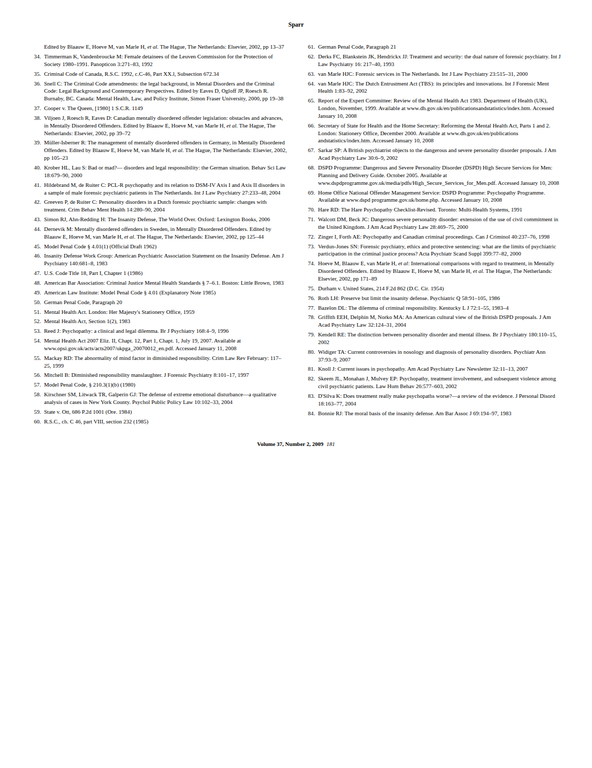Sparr
Edited by Blaauw E, Hoeve M, van Marle H, et al. The Hague, The Netherlands: Elsevier, 2002, pp 13–37
34. Timmerman K, Vandenbroucke M: Female detainees of the Leuven Commission for the Protection of Society 1980–1991. Panopticon 3:271–83, 1992
35. Criminal Code of Canada, R.S.C. 1992, c.C-46, Part XX.l, Subsection 672.34
36. Snell C: The Criminal Code amendments: the legal background, in Mental Disorders and the Criminal Code: Legal Background and Contemporary Perspectives. Edited by Eaves D, Ogloff JP, Roesch R. Burnaby, BC. Canada: Mental Health, Law, and Policy Institute, Simon Fraser University, 2000, pp 19–38
37. Cooper v. The Queen, [1980] 1 S.C.R. 1149
38. Viljoen J, Roesch R, Eaves D: Canadian mentally disordered offender legislation: obstacles and advances, in Mentally Disordered Offenders. Edited by Blaauw E, Hoeve M, van Marle H, et al. The Hague, The Netherlands: Elsevier, 2002, pp 39–72
39. Müller-Isberner R: The management of mentally disordered offenders in Germany, in Mentally Disordered Offenders. Edited by Blaauw E, Hoeve M, van Marle H, et al. The Hague, The Netherlands: Elsevier, 2002, pp 105–23
40. Krober HL, Lau S: Bad or mad?— disorders and legal responsibility: the German situation. Behav Sci Law 18:679–90, 2000
41. Hildebrand M, de Ruiter C: PCL-R psychopathy and its relation to DSM-IV Axis I and Axis II disorders in a sample of male forensic psychiatric patients in The Netherlands. Int J Law Psychiatry 27:233–48, 2004
42. Greeven P, de Ruiter C: Personality disorders in a Dutch forensic psychiatric sample: changes with treatment. Crim Behav Ment Health 14:280–90, 2004
43. Simon RJ, Ahn-Redding H: The Insanity Defense, The World Over. Oxford: Lexington Books, 2006
44. Dernevik M: Mentally disordered offenders in Sweden, in Mentally Disordered Offenders. Edited by Blaauw E, Hoeve M, van Marle H, et al. The Hague, The Netherlands: Elsevier, 2002, pp 125–44
45. Model Penal Code § 4.01(1) (Official Draft 1962)
46. Insanity Defense Work Group: American Psychiatric Association Statement on the Insanity Defense. Am J Psychiatry 140:681–8, 1983
47. U.S. Code Title 18, Part I, Chapter 1 (1986)
48. American Bar Association: Criminal Justice Mental Health Standards § 7–6.1. Boston: Little Brown, 1983
49. American Law Institute: Model Penal Code § 4.01 (Explanatory Note 1985)
50. German Penal Code, Paragraph 20
51. Mental Health Act. London: Her Majesty's Stationery Office, 1959
52. Mental Health Act, Section 1(2), 1983
53. Reed J: Psychopathy: a clinical and legal dilemma. Br J Psychiatry 168:4–9, 1996
54. Mental Health Act 2007 Eliz. II, Chapt. 12, Part 1, Chapt. 1, July 19, 2007. Available at www.opsi.gov.uk/acts/acts2007/ukpga_20070012_en.pdf. Accessed January 11, 2008
55. Mackay RD: The abnormality of mind factor in diminished responsibility. Crim Law Rev February: 117–25, 1999
56. Mitchell B: Diminished responsibility manslaughter. J Forensic Psychiatry 8:101–17, 1997
57. Model Penal Code, § 210.3(1)(b) (1980)
58. Kirschner SM, Litwack TR, Galperin GJ: The defense of extreme emotional disturbance—a qualitative analysis of cases in New York County. Psychol Public Policy Law 10:102–33, 2004
59. State v. Ott, 686 P.2d 1001 (Ore. 1984)
60. R.S.C., ch. C 46, part VIII, section 232 (1985)
61. German Penal Code, Paragraph 21
62. Derks FC, Blankstein JK, Hendrickx JJ: Treatment and security: the dual nature of forensic psychiatry. Int J Law Psychiatry 16: 217–40, 1993
63. van Marle HJC: Forensic services in The Netherlands. Int J Law Psychiatry 23:515–31, 2000
64. van Marle HJC: The Dutch Entrustment Act (TBS): its principles and innovations. Int J Forensic Ment Health 1:83–92, 2002
65. Report of the Expert Committee: Review of the Mental Health Act 1983. Department of Health (UK), London, November, 1999. Available at www.dh.gov.uk/en/publicationsandstatistics/index.htm. Accessed January 10, 2008
66. Secretary of State for Health and the Home Secretary: Reforming the Mental Health Act, Parts 1 and 2. London: Stationery Office, December 2000. Available at www.dh.gov.uk/en/publications andstatistics/index.htm. Accessed January 10, 2008
67. Sarkar SP: A British psychiatrist objects to the dangerous and severe personality disorder proposals. J Am Acad Psychiatry Law 30:6–9, 2002
68. DSPD Programme: Dangerous and Severe Personality Disorder (DSPD) High Secure Services for Men: Planning and Delivery Guide. October 2005. Available at www.dspdprogramme.gov.uk/media/pdfs/High_Secure_Services_for_Men.pdf. Accessed January 10, 2008
69. Home Office National Offender Management Service: DSPD Programme: Psychopathy Programme. Available at www.dspd programme.gov.uk/home.php. Accessed January 10, 2008
70. Hare RD: The Hare Psychopathy Checklist-Revised. Toronto: Multi-Health Systems, 1991
71. Walcott DM, Beck JC: Dangerous severe personality disorder: extension of the use of civil commitment in the United Kingdom. J Am Acad Psychiatry Law 28:469–75, 2000
72. Zinger I, Forth AE: Psychopathy and Canadian criminal proceedings. Can J Criminol 40:237–76, 1998
73. Verdun-Jones SN: Forensic psychiatry, ethics and protective sentencing: what are the limits of psychiatric participation in the criminal justice process? Acta Psychiatr Scand Suppl 399:77–82, 2000
74. Hoeve M, Blaauw E, van Marle H, et al: International comparisons with regard to treatment, in Mentally Disordered Offenders. Edited by Blaauw E, Hoeve M, van Marle H, et al. The Hague, The Netherlands: Elsevier, 2002, pp 171–89
75. Durham v. United States, 214 F.2d 862 (D.C. Cir. 1954)
76. Roth LH: Preserve but limit the insanity defense. Psychiatric Q 58:91–105, 1986
77. Bazelon DL: The dilemma of criminal responsibility. Kentucky L J 72:1–55, 1983–4
78. Griffith EEH, Delphin M, Norko MA: An American cultural view of the British DSPD proposals. J Am Acad Psychiatry Law 32:124–31, 2004
79. Kendell RE: The distinction between personality disorder and mental illness. Br J Psychiatry 180:110–15, 2002
80. Widiger TA: Current controversies in nosology and diagnosis of personality disorders. Psychiatr Ann 37:93–9, 2007
81. Knoll J: Current issues in psychopathy. Am Acad Psychiatry Law Newsletter 32:11–13, 2007
82. Skeem JL, Monahan J, Mulvey EP: Psychopathy, treatment involvement, and subsequent violence among civil psychiatric patients. Law Hum Behav 26:577–603, 2002
83. D'Silva K: Does treatment really make psychopaths worse?—a review of the evidence. J Personal Disord 18:163–77, 2004
84. Bonnie RJ: The moral basis of the insanity defense. Am Bar Assoc J 69:194–97, 1983
Volume 37, Number 2, 2009181